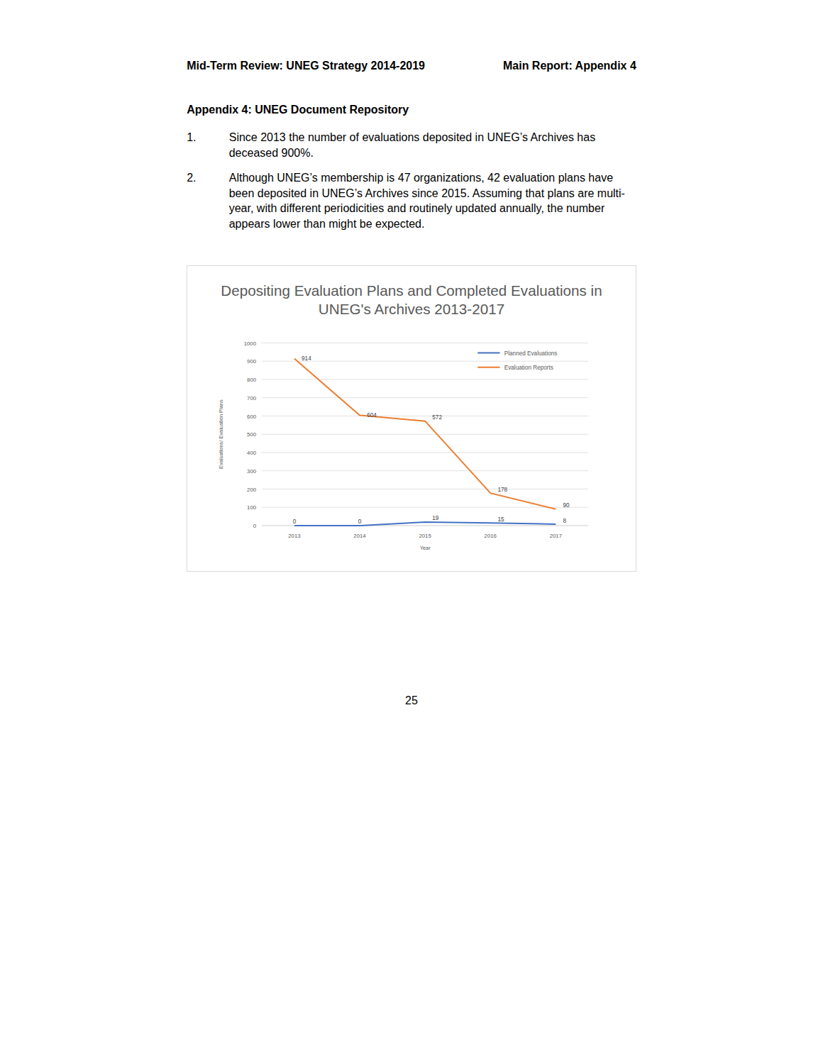Mid-Term Review: UNEG Strategy 2014-2019
Main Report: Appendix 4
Appendix 4: UNEG Document Repository
1. Since 2013 the number of evaluations deposited in UNEG’s Archives has deceased 900%.
2. Although UNEG’s membership is 47 organizations, 42 evaluation plans have been deposited in UNEG’s Archives since 2015. Assuming that plans are multi-year, with different periodicities and routinely updated annually, the number appears lower than might be expected.
Depositing Evaluation Plans and Completed Evaluations in
UNEG's Archives 2013-2017
1000 900 800 700 600 500 400 300 200 100 0 Evaluations/ Evaluation Plans 2013 2014 2015 2016 2017 Year 914 604 572 178 90 0 0 19 15 8 Planned Evaluations Evaluation Reports
25